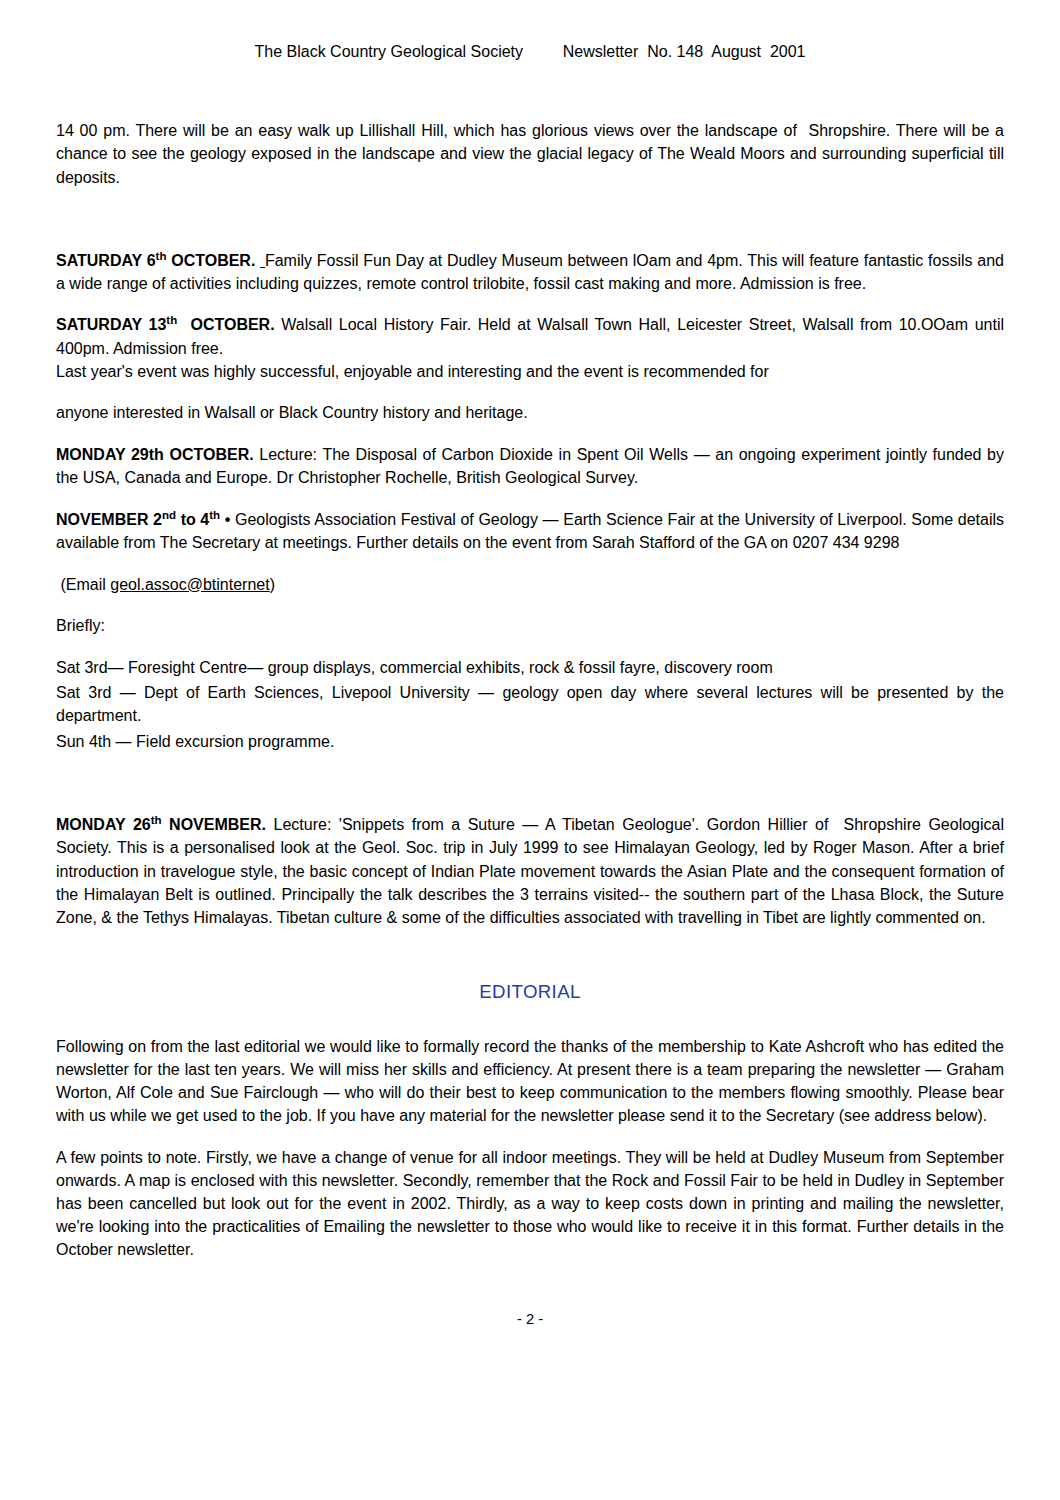The Black Country Geological Society Newsletter No. 148 August 2001
14 00 pm. There will be an easy walk up Lillishall Hill, which has glorious views over the landscape of Shropshire. There will be a chance to see the geology exposed in the landscape and view the glacial legacy of The Weald Moors and surrounding superficial till deposits.
SATURDAY 6th OCTOBER. Family Fossil Fun Day at Dudley Museum between lOam and 4pm. This will feature fantastic fossils and a wide range of activities including quizzes, remote control trilobite, fossil cast making and more. Admission is free.
SATURDAY 13th OCTOBER. Walsall Local History Fair. Held at Walsall Town Hall, Leicester Street, Walsall from 10.OOam until 400pm. Admission free.
Last year's event was highly successful, enjoyable and interesting and the event is recommended for
anyone interested in Walsall or Black Country history and heritage.
MONDAY 29th OCTOBER. Lecture: The Disposal of Carbon Dioxide in Spent Oil Wells — an ongoing experiment jointly funded by the USA, Canada and Europe. Dr Christopher Rochelle, British Geological Survey.
NOVEMBER 2nd to 4th • Geologists Association Festival of Geology — Earth Science Fair at the University of Liverpool. Some details available from The Secretary at meetings. Further details on the event from Sarah Stafford of the GA on 0207 434 9298
(Email geol.assoc@btinternet)
Briefly:
Sat 3rd— Foresight Centre— group displays, commercial exhibits, rock & fossil fayre, discovery room
Sat 3rd — Dept of Earth Sciences, Livepool University — geology open day where several lectures will be presented by the department.
Sun 4th — Field excursion programme.
MONDAY 26th NOVEMBER. Lecture: 'Snippets from a Suture — A Tibetan Geologue'. Gordon Hillier of Shropshire Geological Society. This is a personalised look at the Geol. Soc. trip in July 1999 to see Himalayan Geology, led by Roger Mason. After a brief introduction in travelogue style, the basic concept of Indian Plate movement towards the Asian Plate and the consequent formation of the Himalayan Belt is outlined. Principally the talk describes the 3 terrains visited-- the southern part of the Lhasa Block, the Suture Zone, & the Tethys Himalayas. Tibetan culture & some of the difficulties associated with travelling in Tibet are lightly commented on.
EDITORIAL
Following on from the last editorial we would like to formally record the thanks of the membership to Kate Ashcroft who has edited the newsletter for the last ten years. We will miss her skills and efficiency. At present there is a team preparing the newsletter — Graham Worton, Alf Cole and Sue Fairclough — who will do their best to keep communication to the members flowing smoothly. Please bear with us while we get used to the job. If you have any material for the newsletter please send it to the Secretary (see address below).
A few points to note. Firstly, we have a change of venue for all indoor meetings. They will be held at Dudley Museum from September onwards. A map is enclosed with this newsletter. Secondly, remember that the Rock and Fossil Fair to be held in Dudley in September has been cancelled but look out for the event in 2002. Thirdly, as a way to keep costs down in printing and mailing the newsletter, we're looking into the practicalities of Emailing the newsletter to those who would like to receive it in this format. Further details in the October newsletter.
- 2 -